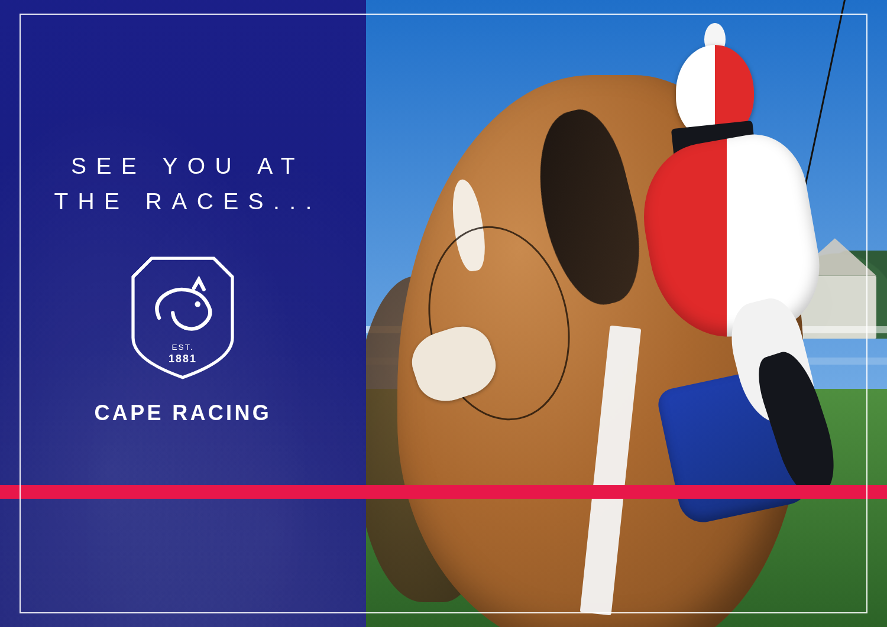See You At
The Races...
Cape Racing logo A shield containing a stylised horse head and the letters C and S, with the text EST. 1881. EST. 1881
Cape Racing
See You At The Races… Cape Racing, established 1881.